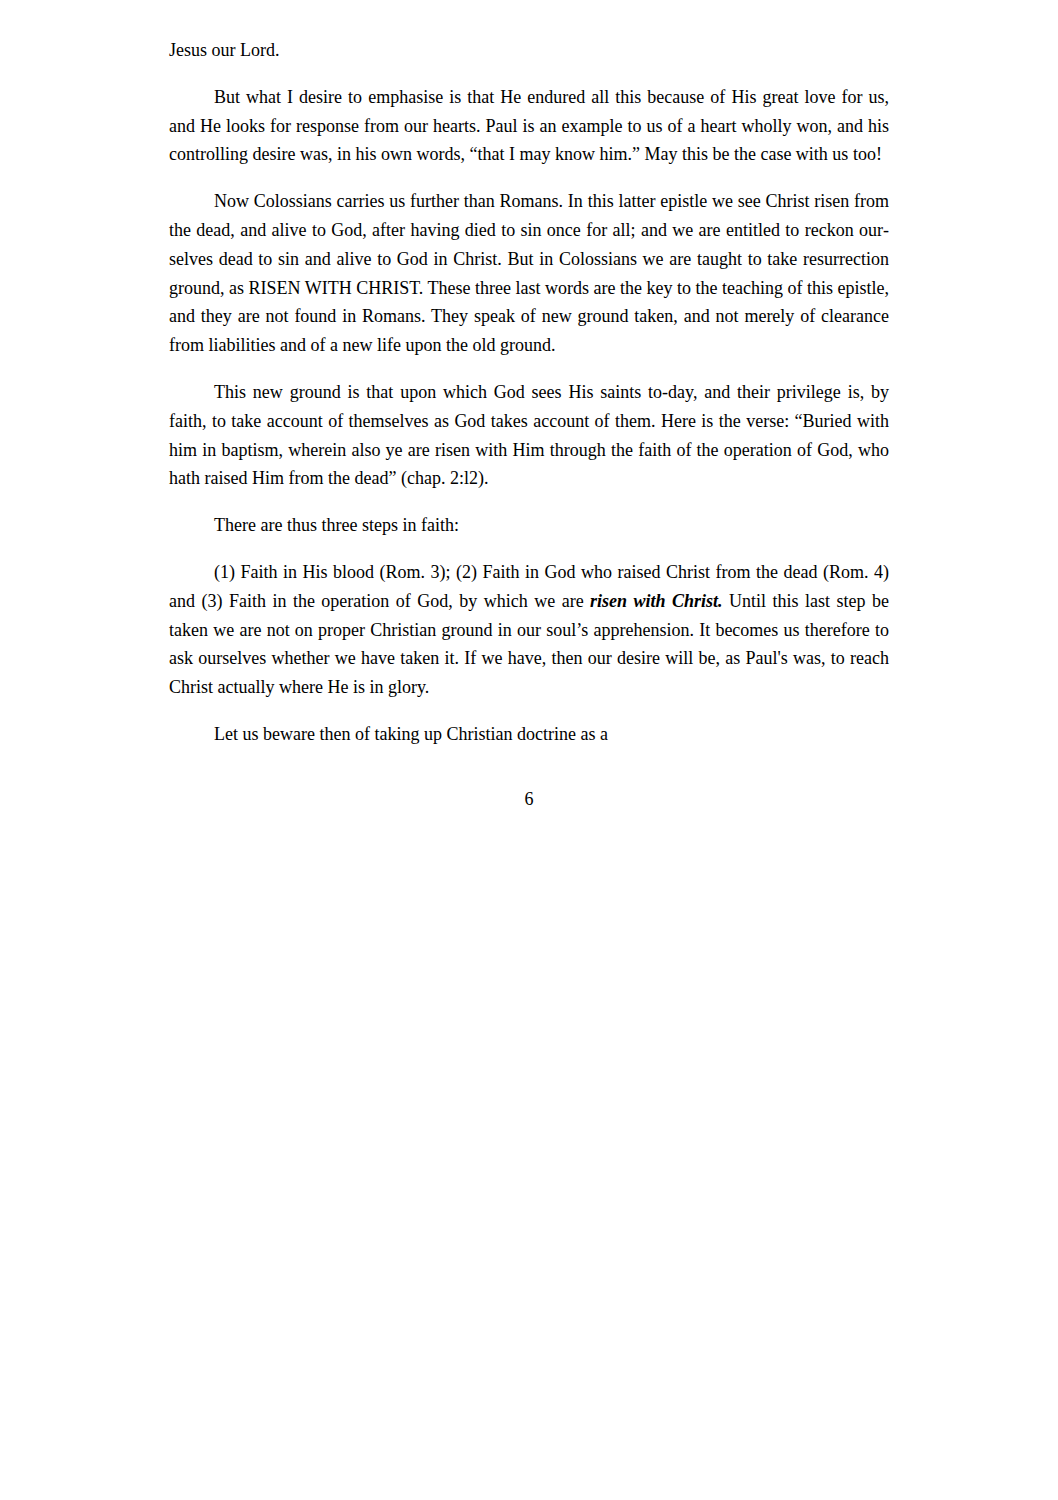Jesus our Lord.
But what I desire to emphasise is that He endured all this because of His great love for us, and He looks for response from our hearts. Paul is an example to us of a heart wholly won, and his controlling desire was, in his own words, “that I may know him.” May this be the case with us too!
Now Colossians carries us further than Romans. In this latter epistle we see Christ risen from the dead, and alive to God, after having died to sin once for all; and we are entitled to reckon ourselves dead to sin and alive to God in Christ. But in Colossians we are taught to take resurrection ground, as RISEN WITH CHRIST. These three last words are the key to the teaching of this epistle, and they are not found in Romans. They speak of new ground taken, and not merely of clearance from liabilities and of a new life upon the old ground.
This new ground is that upon which God sees His saints to-day, and their privilege is, by faith, to take account of themselves as God takes account of them. Here is the verse: “Buried with him in baptism, wherein also ye are risen with Him through the faith of the operation of God, who hath raised Him from the dead” (chap. 2:l2).
There are thus three steps in faith:
(1) Faith in His blood (Rom. 3); (2) Faith in God who raised Christ from the dead (Rom. 4) and (3) Faith in the operation of God, by which we are risen with Christ. Until this last step be taken we are not on proper Christian ground in our soul’s apprehension. It becomes us therefore to ask ourselves whether we have taken it. If we have, then our desire will be, as Paul's was, to reach Christ actually where He is in glory.
Let us beware then of taking up Christian doctrine as a
6